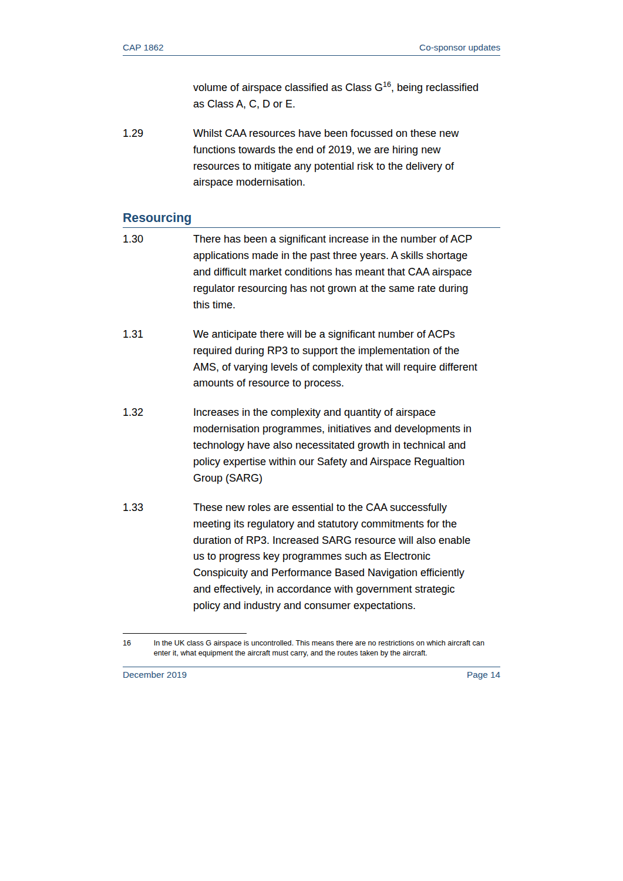CAP 1862
Co-sponsor updates
volume of airspace classified as Class G16, being reclassified as Class A, C, D or E.
1.29
Whilst CAA resources have been focussed on these new functions towards the end of 2019, we are hiring new resources to mitigate any potential risk to the delivery of airspace modernisation.
Resourcing
1.30
There has been a significant increase in the number of ACP applications made in the past three years. A skills shortage and difficult market conditions has meant that CAA airspace regulator resourcing has not grown at the same rate during this time.
1.31
We anticipate there will be a significant number of ACPs required during RP3 to support the implementation of the AMS, of varying levels of complexity that will require different amounts of resource to process.
1.32
Increases in the complexity and quantity of airspace modernisation programmes, initiatives and developments in technology have also necessitated growth in technical and policy expertise within our Safety and Airspace Regualtion Group (SARG)
1.33
These new roles are essential to the CAA successfully meeting its regulatory and statutory commitments for the duration of RP3. Increased SARG resource will also enable us to progress key programmes such as Electronic Conspicuity and Performance Based Navigation efficiently and effectively, in accordance with government strategic policy and industry and consumer expectations.
16
In the UK class G airspace is uncontrolled. This means there are no restrictions on which aircraft can enter it, what equipment the aircraft must carry, and the routes taken by the aircraft.
December 2019
Page 14